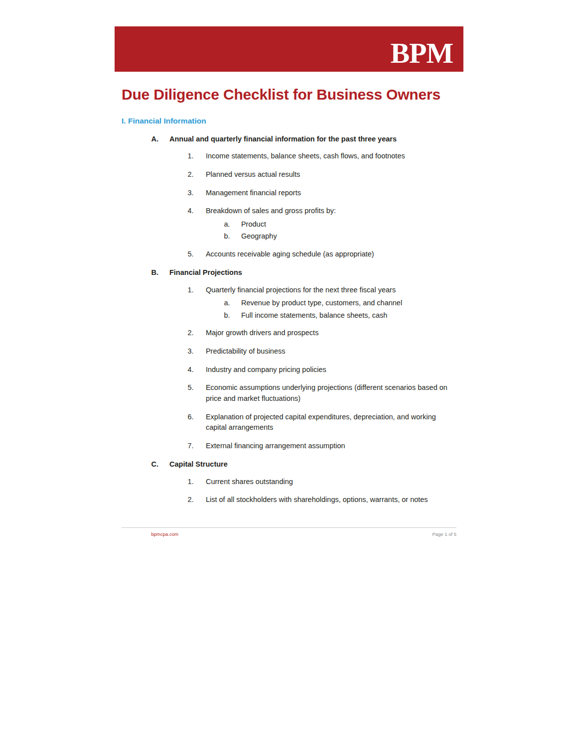BPM
Due Diligence Checklist for Business Owners
I. Financial Information
A. Annual and quarterly financial information for the past three years
1. Income statements, balance sheets, cash flows, and footnotes
2. Planned versus actual results
3. Management financial reports
4. Breakdown of sales and gross profits by:
a. Product
b. Geography
5. Accounts receivable aging schedule (as appropriate)
B. Financial Projections
1. Quarterly financial projections for the next three fiscal years
a. Revenue by product type, customers, and channel
b. Full income statements, balance sheets, cash
2. Major growth drivers and prospects
3. Predictability of business
4. Industry and company pricing policies
5. Economic assumptions underlying projections (different scenarios based on price and market fluctuations)
6. Explanation of projected capital expenditures, depreciation, and working capital arrangements
7. External financing arrangement assumption
C. Capital Structure
1. Current shares outstanding
2. List of all stockholders with shareholdings, options, warrants, or notes
bpmcpa.com
Page 1 of 5